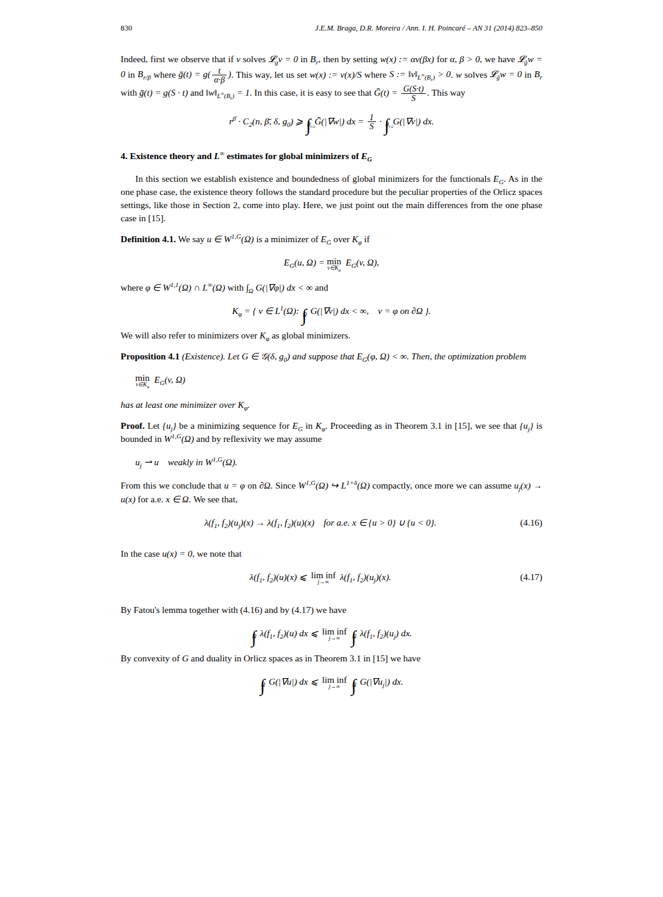830 J.E.M. Braga, D.R. Moreira / Ann. I. H. Poincaré – AN 31 (2014) 823–850
Indeed, first we observe that if v solves 𝓛gv = 0 in Br, then by setting w(x) := αv(βx) for α, β > 0, we have 𝓛ḡw = 0 in Br/β where ḡ(t) = g(tα·β). This way, let us set w(x) := v(x)/S where S := ‖v‖L∞(Br) > 0. w solves 𝓛ḡw = 0 in Br with ḡ(t) = g(S · t) and ‖w‖L∞(Br) = 1. In this case, it is easy to see that Ḡ(t) = G(S·t) S. This way
rβ̄ · C2(n, β̄, δ, g0) ⩾ ∫Br/2 Ḡ(|∇w|) dx = 1 S · ∫Br/2 G(|∇v|) dx.
4. Existence theory and L∞ estimates for global minimizers of EG
In this section we establish existence and boundedness of global minimizers for the functionals EG. As in the one phase case, the existence theory follows the standard procedure but the peculiar properties of the Orlicz spaces settings, like those in Section 2, come into play. Here, we just point out the main differences from the one phase case in [15].
Definition 4.1. We say u ∈ W1,G(Ω) is a minimizer of EG over Kφ if
EG(u, Ω) = min v∈Kφ EG(v, Ω),
where φ ∈ W1,1(Ω) ∩ L∞(Ω) with ∫Ω G(|∇φ|) dx < ∞ and
Kφ = { v ∈ L1(Ω): ∫Ω G(|∇v|) dx < ∞, v = φ on ∂Ω }.
We will also refer to minimizers over Kφ as global minimizers.
Proposition 4.1 (Existence). Let G ∈ 𝒢(δ, g0) and suppose that EG(φ, Ω) < ∞. Then, the optimization problem
min v∈Kφ EG(v, Ω)
has at least one minimizer over Kφ.
Proof. Let {uj} be a minimizing sequence for EG in Kφ. Proceeding as in Theorem 3.1 in [15], we see that {uj} is bounded in W1,G(Ω) and by reflexivity we may assume
uj ⇀ u weakly in W1,G(Ω).
From this we conclude that u = φ on ∂Ω. Since W1,G(Ω) ↪ L1+δ(Ω) compactly, once more we can assume uj(x) → u(x) for a.e. x ∈ Ω. We see that,
λ(f1, f2)(uj)(x) → λ(f1, f2)(u)(x) for a.e. x ∈ {u > 0} ∪ {u < 0}. (4.16)
In the case u(x) = 0, we note that
λ(f1, f2)(u)(x) ⩽ lim inf j→∞ λ(f1, f2)(uj)(x). (4.17)
By Fatou's lemma together with (4.16) and by (4.17) we have
∫Ω λ(f1, f2)(u) dx ⩽ lim inf j→∞ ∫Ω λ(f1, f2)(uj) dx.
By convexity of G and duality in Orlicz spaces as in Theorem 3.1 in [15] we have
∫Ω G(|∇u|) dx ⩽ lim inf j→∞ ∫Ω G(|∇uj|) dx.